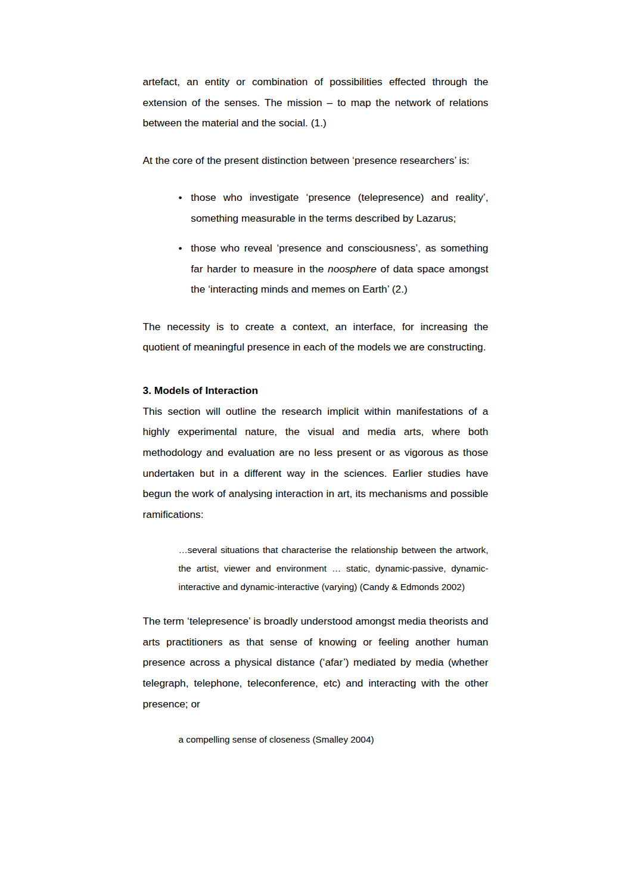artefact, an entity or combination of possibilities effected through the extension of the senses. The mission – to map the network of relations between the material and the social. (1.)
At the core of the present distinction between ‘presence researchers’ is:
those who investigate ‘presence (telepresence) and reality’, something measurable in the terms described by Lazarus;
those who reveal ‘presence and consciousness’, as something far harder to measure in the noosphere of data space amongst the ‘interacting minds and memes on Earth’ (2.)
The necessity is to create a context, an interface, for increasing the quotient of meaningful presence in each of the models we are constructing.
3. Models of Interaction
This section will outline the research implicit within manifestations of a highly experimental nature, the visual and media arts, where both methodology and evaluation are no less present or as vigorous as those undertaken but in a different way in the sciences. Earlier studies have begun the work of analysing interaction in art, its mechanisms and possible ramifications:
…several situations that characterise the relationship between the artwork, the artist, viewer and environment … static, dynamic-passive, dynamic-interactive and dynamic-interactive (varying) (Candy & Edmonds 2002)
The term ‘telepresence’ is broadly understood amongst media theorists and arts practitioners as that sense of knowing or feeling another human presence across a physical distance (‘afar’) mediated by media (whether telegraph, telephone, teleconference, etc) and interacting with the other presence; or
a compelling sense of closeness (Smalley 2004)